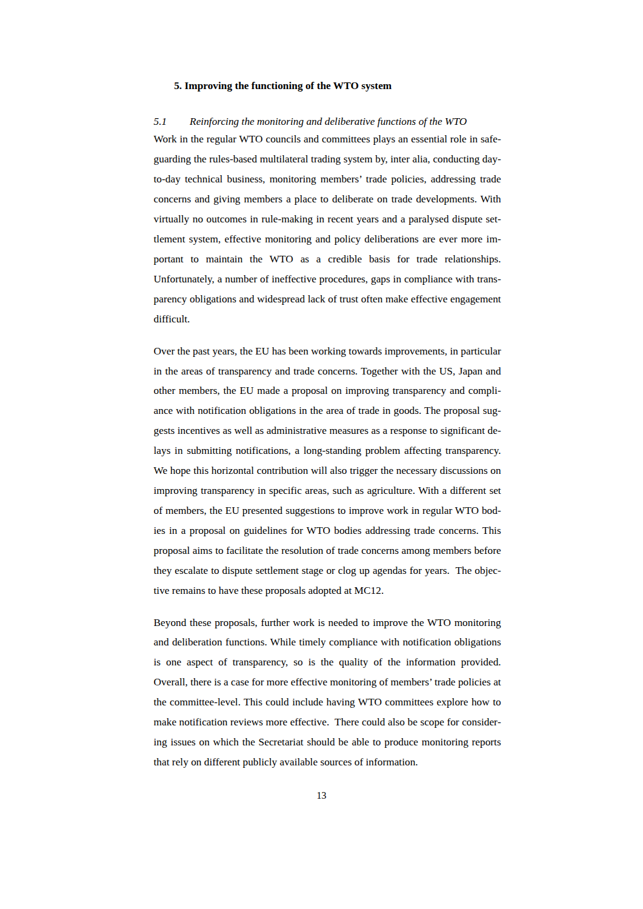5. Improving the functioning of the WTO system
5.1 Reinforcing the monitoring and deliberative functions of the WTO
Work in the regular WTO councils and committees plays an essential role in safeguarding the rules-based multilateral trading system by, inter alia, conducting day-to-day technical business, monitoring members’ trade policies, addressing trade concerns and giving members a place to deliberate on trade developments. With virtually no outcomes in rule-making in recent years and a paralysed dispute settlement system, effective monitoring and policy deliberations are ever more important to maintain the WTO as a credible basis for trade relationships. Unfortunately, a number of ineffective procedures, gaps in compliance with transparency obligations and widespread lack of trust often make effective engagement difficult.
Over the past years, the EU has been working towards improvements, in particular in the areas of transparency and trade concerns. Together with the US, Japan and other members, the EU made a proposal on improving transparency and compliance with notification obligations in the area of trade in goods. The proposal suggests incentives as well as administrative measures as a response to significant delays in submitting notifications, a long-standing problem affecting transparency. We hope this horizontal contribution will also trigger the necessary discussions on improving transparency in specific areas, such as agriculture. With a different set of members, the EU presented suggestions to improve work in regular WTO bodies in a proposal on guidelines for WTO bodies addressing trade concerns. This proposal aims to facilitate the resolution of trade concerns among members before they escalate to dispute settlement stage or clog up agendas for years. The objective remains to have these proposals adopted at MC12.
Beyond these proposals, further work is needed to improve the WTO monitoring and deliberation functions. While timely compliance with notification obligations is one aspect of transparency, so is the quality of the information provided. Overall, there is a case for more effective monitoring of members’ trade policies at the committee-level. This could include having WTO committees explore how to make notification reviews more effective. There could also be scope for considering issues on which the Secretariat should be able to produce monitoring reports that rely on different publicly available sources of information.
13